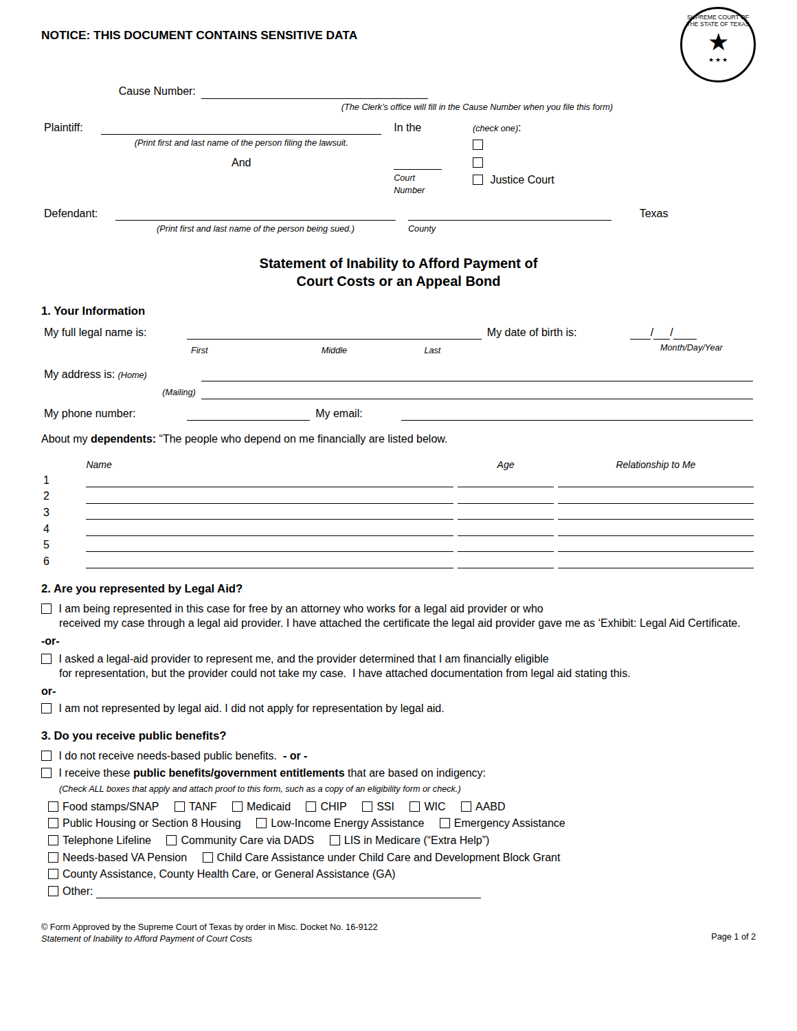SUPREME COURT OF THE STATE OF TEXAS ★ ★ ★ ★
NOTICE: THIS DOCUMENT CONTAINS SENSITIVE DATA
| Cause Number: | |
| | (The Clerk’s office will fill in the Cause Number when you file this form) |
| Plaintiff: | | In the | (check one) : |
| | (Print first and last name of the person filing the lawsuit. | | |
| | And | | |
| | | Court Number | Justice Court |
| Defendant: | | | Texas |
| | (Print first and last name of the person being sued.) | County | |
Statement of Inability to Afford Payment of
Court Costs or an Appeal Bond
1. Your Information
| My full legal name is: | | My date of birth is: | / / |
| | / First / Middle / Last / | | Month/Day/Year |
| My address is: (Home) | |
| (Mailing) | |
| My phone number: | | My email: | |
About my dependents: “The people who depend on me financially are listed below.
| | Name | Age | Relationship to Me |
| 1 | | | |
| 2 | | | |
| 3 | | | |
| 4 | | | |
| 5 | | | |
| 6 | | | |
2. Are you represented by Legal Aid?
I am being represented in this case for free by an attorney who works for a legal aid provider or who received my case through a legal aid provider. I have attached the certificate the legal aid provider gave me as ‘Exhibit: Legal Aid Certificate.
-or-
I asked a legal-aid provider to represent me, and the provider determined that I am financially eligible for representation, but the provider could not take my case. I have attached documentation from legal aid stating this.
or-
I am not represented by legal aid. I did not apply for representation by legal aid.
3. Do you receive public benefits?
I do not receive needs-based public benefits. - or -
I receive these public benefits/government entitlements that are based on indigency:
(Check ALL boxes that apply and attach proof to this form, such as a copy of an eligibility form or check.)
Food stamps/SNAP TANF Medicaid CHIP SSI WIC AABD
Public Housing or Section 8 Housing Low-Income Energy Assistance Emergency Assistance
Telephone Lifeline Community Care via DADS LIS in Medicare (“Extra Help”)
Needs-based VA Pension Child Care Assistance under Child Care and Development Block Grant
County Assistance, County Health Care, or General Assistance (GA)
Other:
© Form Approved by the Supreme Court of Texas by order in Misc. Docket No. 16-9122
Statement of Inability to Afford Payment of Court Costs
Page 1 of 2